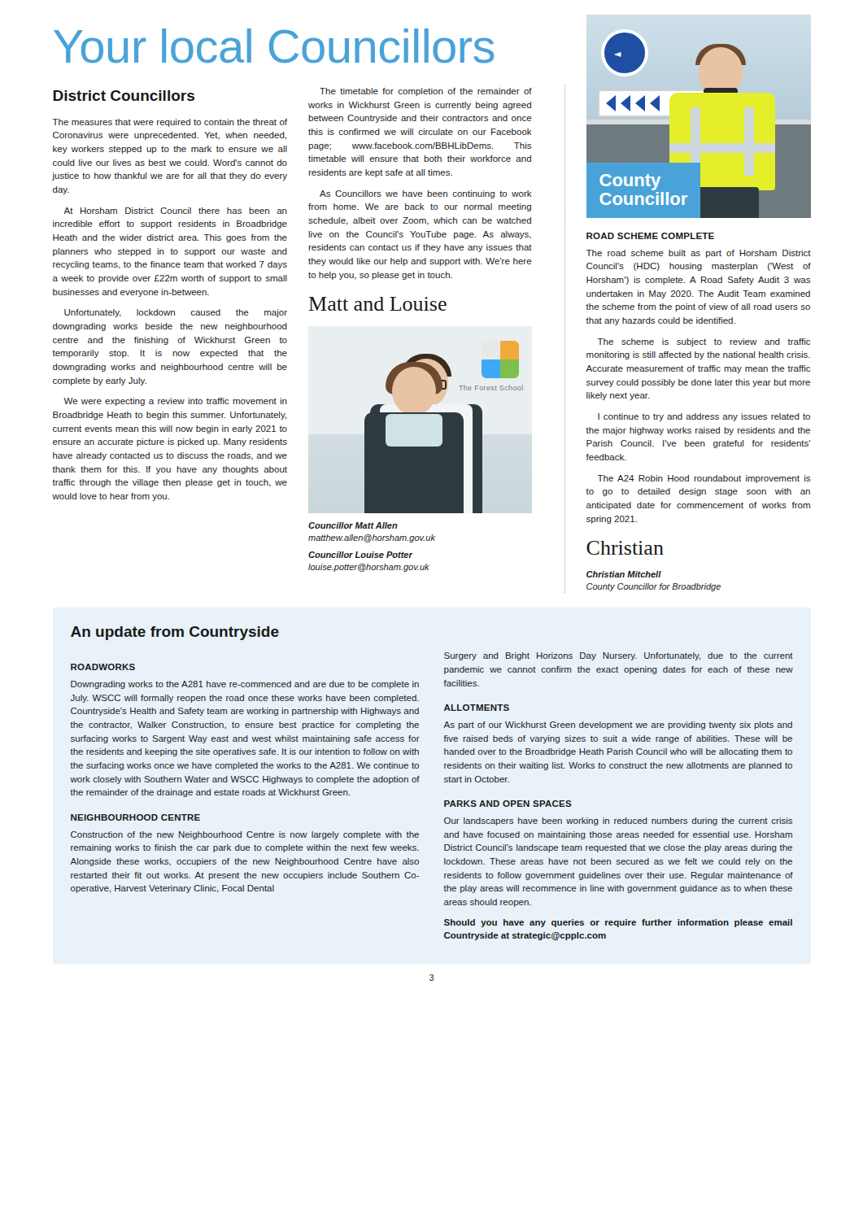Your local Councillors
District Councillors
The measures that were required to contain the threat of Coronavirus were unprecedented. Yet, when needed, key workers stepped up to the mark to ensure we all could live our lives as best we could. Word's cannot do justice to how thankful we are for all that they do every day.
At Horsham District Council there has been an incredible effort to support residents in Broadbridge Heath and the wider district area. This goes from the planners who stepped in to support our waste and recycling teams, to the finance team that worked 7 days a week to provide over £22m worth of support to small businesses and everyone in-between.
Unfortunately, lockdown caused the major downgrading works beside the new neighbourhood centre and the finishing of Wickhurst Green to temporarily stop. It is now expected that the downgrading works and neighbourhood centre will be complete by early July.
We were expecting a review into traffic movement in Broadbridge Heath to begin this summer. Unfortunately, current events mean this will now begin in early 2021 to ensure an accurate picture is picked up. Many residents have already contacted us to discuss the roads, and we thank them for this. If you have any thoughts about traffic through the village then please get in touch, we would love to hear from you.
The timetable for completion of the remainder of works in Wickhurst Green is currently being agreed between Countryside and their contractors and once this is confirmed we will circulate on our Facebook page; www.facebook.com/BBHLibDems. This timetable will ensure that both their workforce and residents are kept safe at all times.
As Councillors we have been continuing to work from home. We are back to our normal meeting schedule, albeit over Zoom, which can be watched live on the Council's YouTube page. As always, residents can contact us if they have any issues that they would like our help and support with. We're here to help you, so please get in touch.
Matt and Louise
The Forest School
Councillor Matt Allen
matthew.allen@horsham.gov.uk
Councillor Louise Potter
louise.potter@horsham.gov.uk
County
Councillor
ROAD SCHEME COMPLETE
The road scheme built as part of Horsham District Council's (HDC) housing masterplan ('West of Horsham') is complete. A Road Safety Audit 3 was undertaken in May 2020. The Audit Team examined the scheme from the point of view of all road users so that any hazards could be identified.
The scheme is subject to review and traffic monitoring is still affected by the national health crisis. Accurate measurement of traffic may mean the traffic survey could possibly be done later this year but more likely next year.
I continue to try and address any issues related to the major highway works raised by residents and the Parish Council. I've been grateful for residents' feedback.
The A24 Robin Hood roundabout improvement is to go to detailed design stage soon with an anticipated date for commencement of works from spring 2021.
Christian
Christian Mitchell
County Councillor for Broadbridge
An update from Countryside
ROADWORKS
Downgrading works to the A281 have re-commenced and are due to be complete in July. WSCC will formally reopen the road once these works have been completed. Countryside's Health and Safety team are working in partnership with Highways and the contractor, Walker Construction, to ensure best practice for completing the surfacing works to Sargent Way east and west whilst maintaining safe access for the residents and keeping the site operatives safe. It is our intention to follow on with the surfacing works once we have completed the works to the A281. We continue to work closely with Southern Water and WSCC Highways to complete the adoption of the remainder of the drainage and estate roads at Wickhurst Green.
NEIGHBOURHOOD CENTRE
Construction of the new Neighbourhood Centre is now largely complete with the remaining works to finish the car park due to complete within the next few weeks. Alongside these works, occupiers of the new Neighbourhood Centre have also restarted their fit out works. At present the new occupiers include Southern Co-operative, Harvest Veterinary Clinic, Focal Dental
Surgery and Bright Horizons Day Nursery. Unfortunately, due to the current pandemic we cannot confirm the exact opening dates for each of these new facilities.
ALLOTMENTS
As part of our Wickhurst Green development we are providing twenty six plots and five raised beds of varying sizes to suit a wide range of abilities. These will be handed over to the Broadbridge Heath Parish Council who will be allocating them to residents on their waiting list. Works to construct the new allotments are planned to start in October.
PARKS AND OPEN SPACES
Our landscapers have been working in reduced numbers during the current crisis and have focused on maintaining those areas needed for essential use. Horsham District Council's landscape team requested that we close the play areas during the lockdown. These areas have not been secured as we felt we could rely on the residents to follow government guidelines over their use. Regular maintenance of the play areas will recommence in line with government guidance as to when these areas should reopen.
Should you have any queries or require further information please email Countryside at strategic@cpplc.com
3